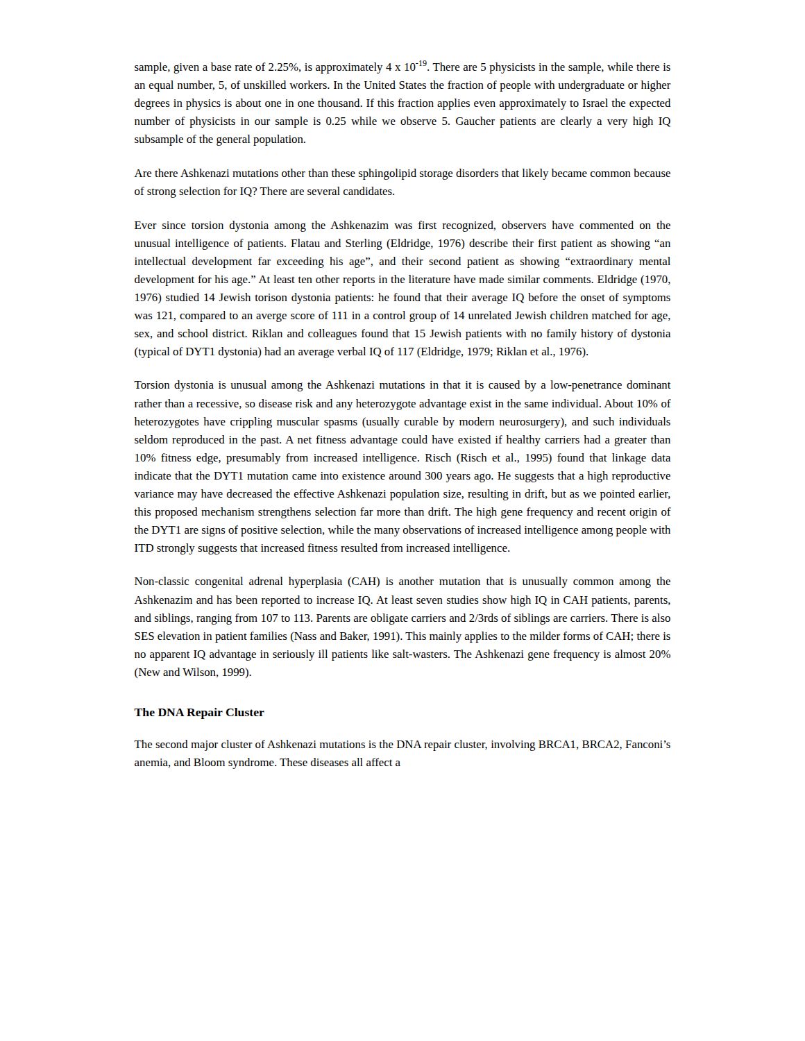sample, given a base rate of 2.25%, is approximately 4 x 10-19. There are 5 physicists in the sample, while there is an equal number, 5, of unskilled workers. In the United States the fraction of people with undergraduate or higher degrees in physics is about one in one thousand. If this fraction applies even approximately to Israel the expected number of physicists in our sample is 0.25 while we observe 5. Gaucher patients are clearly a very high IQ subsample of the general population.
Are there Ashkenazi mutations other than these sphingolipid storage disorders that likely became common because of strong selection for IQ? There are several candidates.
Ever since torsion dystonia among the Ashkenazim was first recognized, observers have commented on the unusual intelligence of patients. Flatau and Sterling (Eldridge, 1976) describe their first patient as showing “an intellectual development far exceeding his age”, and their second patient as showing “extraordinary mental development for his age.” At least ten other reports in the literature have made similar comments. Eldridge (1970, 1976) studied 14 Jewish torison dystonia patients: he found that their average IQ before the onset of symptoms was 121, compared to an averge score of 111 in a control group of 14 unrelated Jewish children matched for age, sex, and school district. Riklan and colleagues found that 15 Jewish patients with no family history of dystonia (typical of DYT1 dystonia) had an average verbal IQ of 117 (Eldridge, 1979; Riklan et al., 1976).
Torsion dystonia is unusual among the Ashkenazi mutations in that it is caused by a low-penetrance dominant rather than a recessive, so disease risk and any heterozygote advantage exist in the same individual. About 10% of heterozygotes have crippling muscular spasms (usually curable by modern neurosurgery), and such individuals seldom reproduced in the past. A net fitness advantage could have existed if healthy carriers had a greater than 10% fitness edge, presumably from increased intelligence. Risch (Risch et al., 1995) found that linkage data indicate that the DYT1 mutation came into existence around 300 years ago. He suggests that a high reproductive variance may have decreased the effective Ashkenazi population size, resulting in drift, but as we pointed earlier, this proposed mechanism strengthens selection far more than drift. The high gene frequency and recent origin of the DYT1 are signs of positive selection, while the many observations of increased intelligence among people with ITD strongly suggests that increased fitness resulted from increased intelligence.
Non-classic congenital adrenal hyperplasia (CAH) is another mutation that is unusually common among the Ashkenazim and has been reported to increase IQ. At least seven studies show high IQ in CAH patients, parents, and siblings, ranging from 107 to 113. Parents are obligate carriers and 2/3rds of siblings are carriers. There is also SES elevation in patient families (Nass and Baker, 1991). This mainly applies to the milder forms of CAH; there is no apparent IQ advantage in seriously ill patients like salt-wasters. The Ashkenazi gene frequency is almost 20% (New and Wilson, 1999).
The DNA Repair Cluster
The second major cluster of Ashkenazi mutations is the DNA repair cluster, involving BRCA1, BRCA2, Fanconi’s anemia, and Bloom syndrome. These diseases all affect a